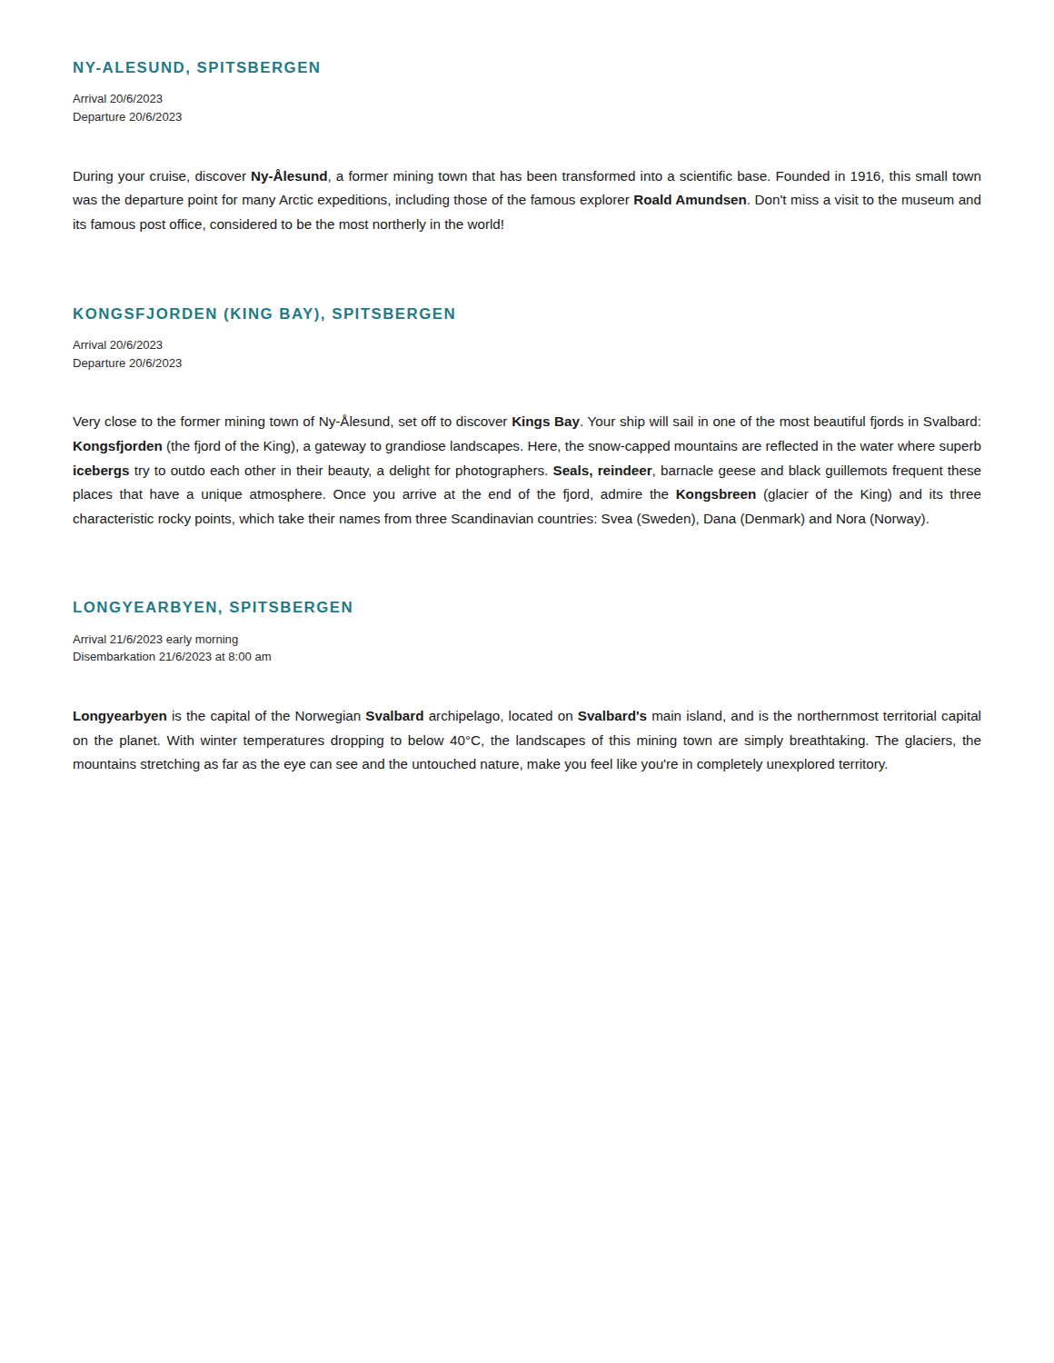Ny-Alesund, Spitsbergen
Arrival 20/6/2023 Departure 20/6/2023
During your cruise, discover Ny-Ålesund, a former mining town that has been transformed into a scientific base. Founded in 1916, this small town was the departure point for many Arctic expeditions, including those of the famous explorer Roald Amundsen. Don't miss a visit to the museum and its famous post office, considered to be the most northerly in the world!
Kongsfjorden (King Bay), Spitsbergen
Arrival 20/6/2023 Departure 20/6/2023
Very close to the former mining town of Ny-Ålesund, set off to discover Kings Bay. Your ship will sail in one of the most beautiful fjords in Svalbard: Kongsfjorden (the fjord of the King), a gateway to grandiose landscapes. Here, the snow-capped mountains are reflected in the water where superb icebergs try to outdo each other in their beauty, a delight for photographers. Seals, reindeer, barnacle geese and black guillemots frequent these places that have a unique atmosphere. Once you arrive at the end of the fjord, admire the Kongsbreen (glacier of the King) and its three characteristic rocky points, which take their names from three Scandinavian countries: Svea (Sweden), Dana (Denmark) and Nora (Norway).
Longyearbyen, Spitsbergen
Arrival 21/6/2023 early morning Disembarkation 21/6/2023 at 8:00 am
Longyearbyen is the capital of the Norwegian Svalbard archipelago, located on Svalbard's main island, and is the northernmost territorial capital on the planet. With winter temperatures dropping to below 40°C, the landscapes of this mining town are simply breathtaking. The glaciers, the mountains stretching as far as the eye can see and the untouched nature, make you feel like you're in completely unexplored territory.